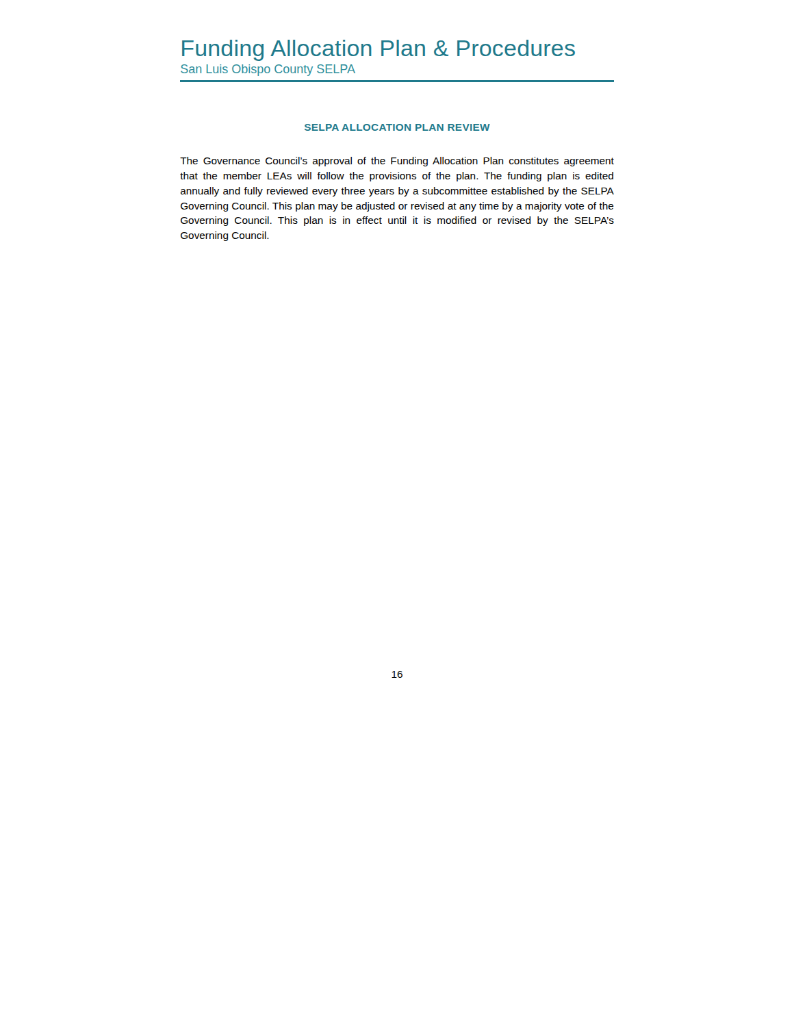Funding Allocation Plan & Procedures
San Luis Obispo County SELPA
SELPA ALLOCATION PLAN REVIEW
The Governance Council’s approval of the Funding Allocation Plan constitutes agreement that the member LEAs will follow the provisions of the plan. The funding plan is edited annually and fully reviewed every three years by a subcommittee established by the SELPA Governing Council. This plan may be adjusted or revised at any time by a majority vote of the Governing Council. This plan is in effect until it is modified or revised by the SELPA’s Governing Council.
16